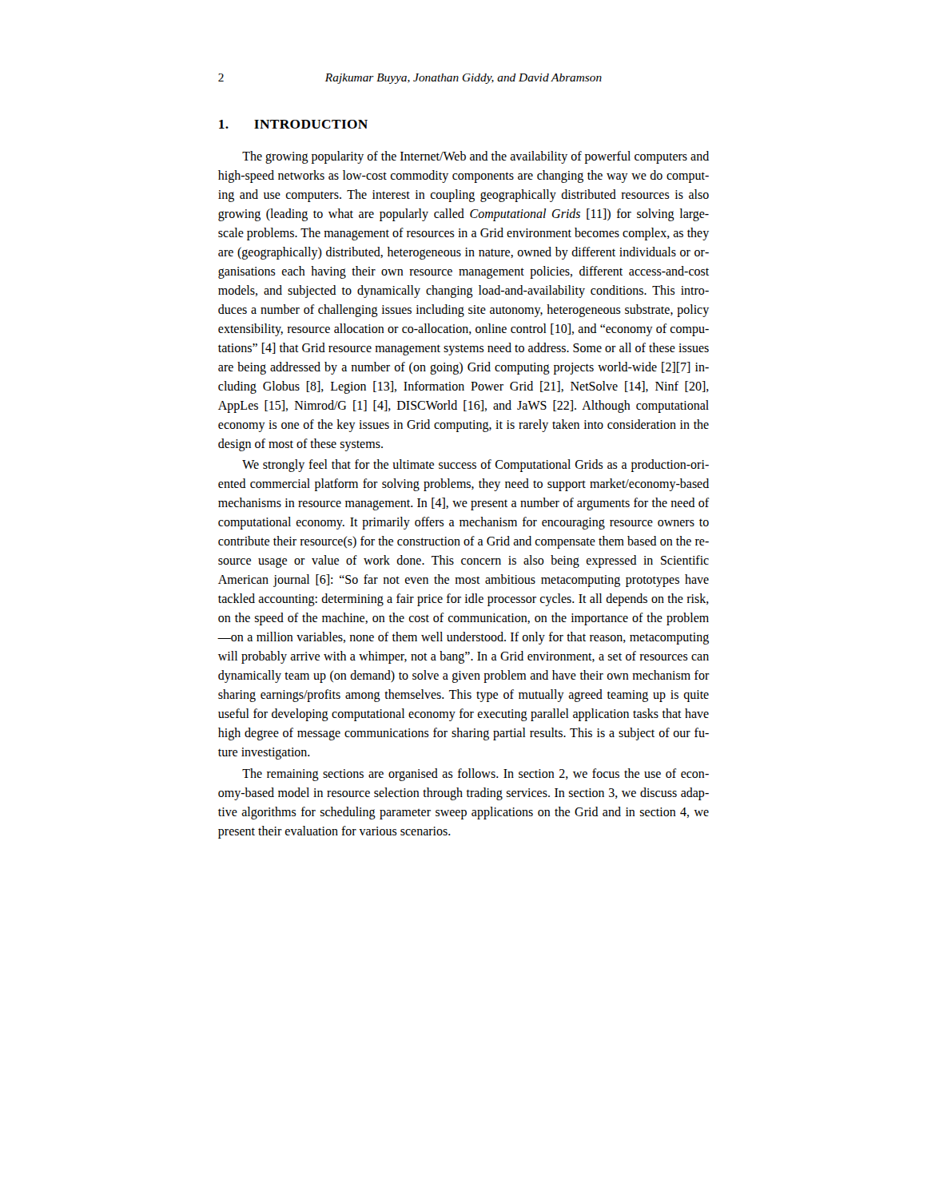2 Rajkumar Buyya, Jonathan Giddy, and David Abramson
1. INTRODUCTION
The growing popularity of the Internet/Web and the availability of powerful computers and high-speed networks as low-cost commodity components are changing the way we do computing and use computers. The interest in coupling geographically distributed resources is also growing (leading to what are popularly called Computational Grids [11]) for solving large-scale problems. The management of resources in a Grid environment becomes complex, as they are (geographically) distributed, heterogeneous in nature, owned by different individuals or organisations each having their own resource management policies, different access-and-cost models, and subjected to dynamically changing load-and-availability conditions. This introduces a number of challenging issues including site autonomy, heterogeneous substrate, policy extensibility, resource allocation or co-allocation, online control [10], and “economy of computations” [4] that Grid resource management systems need to address. Some or all of these issues are being addressed by a number of (on going) Grid computing projects world-wide [2][7] including Globus [8], Legion [13], Information Power Grid [21], NetSolve [14], Ninf [20], AppLes [15], Nimrod/G [1] [4], DISCWorld [16], and JaWS [22]. Although computational economy is one of the key issues in Grid computing, it is rarely taken into consideration in the design of most of these systems.
We strongly feel that for the ultimate success of Computational Grids as a production-oriented commercial platform for solving problems, they need to support market/economy-based mechanisms in resource management. In [4], we present a number of arguments for the need of computational economy. It primarily offers a mechanism for encouraging resource owners to contribute their resource(s) for the construction of a Grid and compensate them based on the resource usage or value of work done. This concern is also being expressed in Scientific American journal [6]: “So far not even the most ambitious metacomputing prototypes have tackled accounting: determining a fair price for idle processor cycles. It all depends on the risk, on the speed of the machine, on the cost of communication, on the importance of the problem—on a million variables, none of them well understood. If only for that reason, metacomputing will probably arrive with a whimper, not a bang”. In a Grid environment, a set of resources can dynamically team up (on demand) to solve a given problem and have their own mechanism for sharing earnings/profits among themselves. This type of mutually agreed teaming up is quite useful for developing computational economy for executing parallel application tasks that have high degree of message communications for sharing partial results. This is a subject of our future investigation.
The remaining sections are organised as follows. In section 2, we focus the use of economy-based model in resource selection through trading services. In section 3, we discuss adaptive algorithms for scheduling parameter sweep applications on the Grid and in section 4, we present their evaluation for various scenarios.